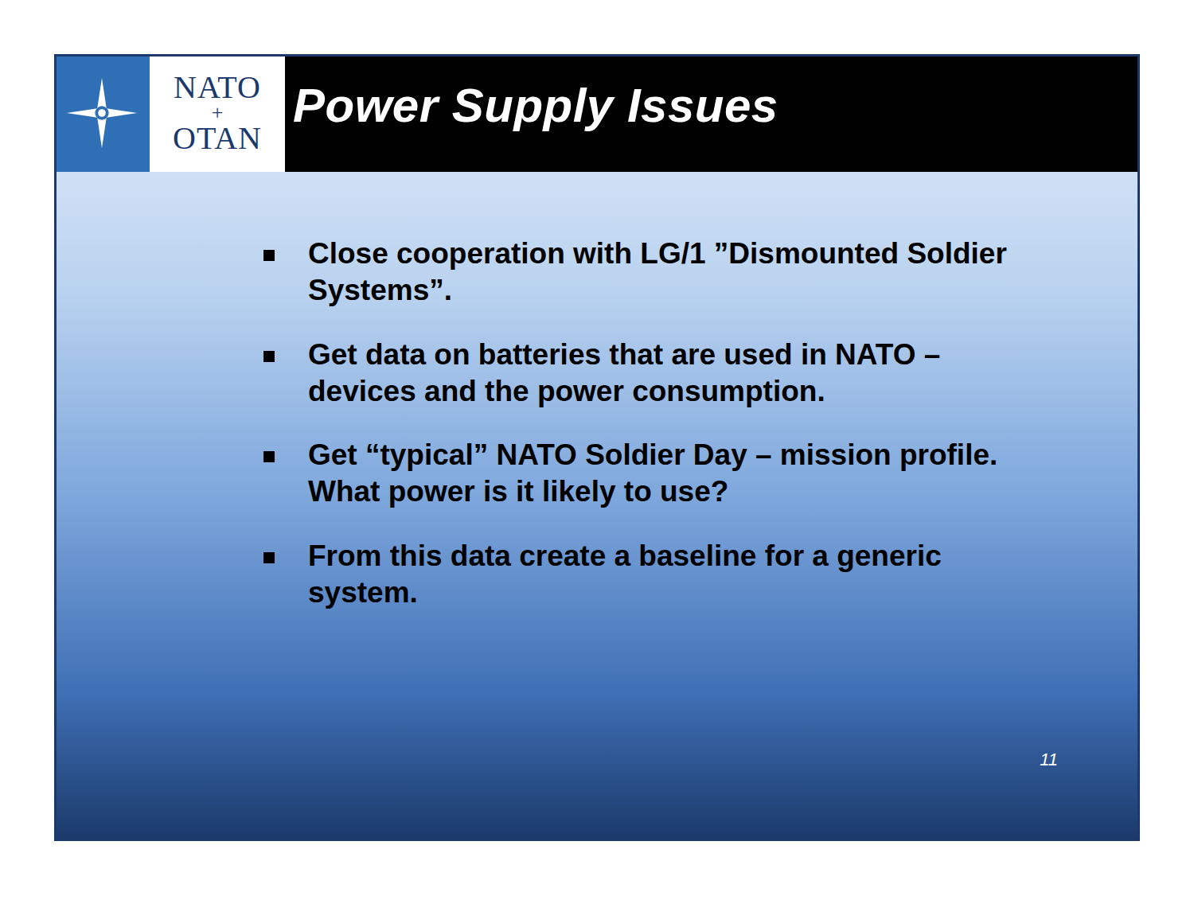Close cooperation with LG/1 ”Dismounted Soldier Systems”.
Get data on batteries that are used in NATO – devices and the power consumption.
Get “typical” NATO Soldier Day – mission profile. What power is it likely to use?
From this data create a baseline for a generic system.
11
Power Supply Issues
NATO
+
OTAN